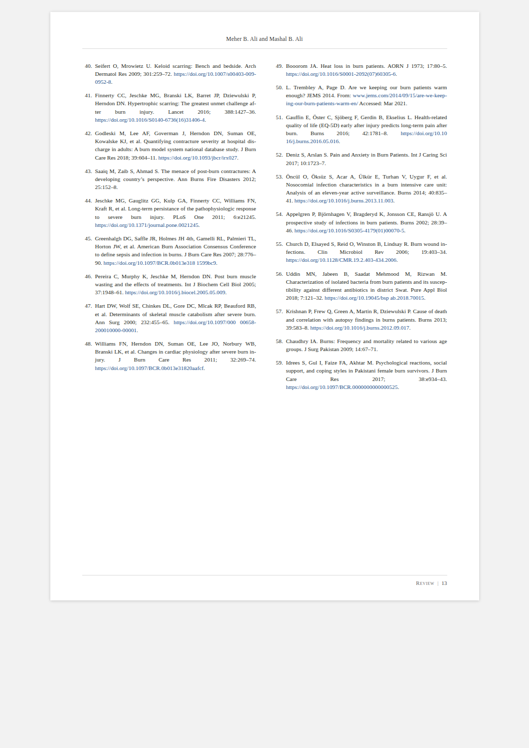Meher B. Ali and Mashal B. Ali
40. Seifert O, Mrowietz U. Keloid scarring: Bench and bedside. Arch Dermatol Res 2009; 301:259–72. https://doi.org/10.1007/s00403-009-0952-8.
41. Finnerty CC, Jeschke MG, Branski LK, Barret JP, Dziewulski P, Herndon DN. Hypertrophic scarring: The greatest unmet challenge after burn injury. Lancet 2016; 388:1427–36. https://doi.org/10.1016/S0140-6736(16)31406-4.
42. Godleski M, Lee AF, Goverman J, Herndon DN, Suman OE, Kowalske KJ, et al. Quantifying contracture severity at hospital discharge in adults: A burn model system national database study. J Burn Care Res 2018; 39:604–11. https://doi.org/10.1093/jbcr/irx027.
43. Saaiq M, Zaib S, Ahmad S. The menace of post-burn contractures: A developing country’s perspective. Ann Burns Fire Disasters 2012; 25:152–8.
44. Jeschke MG, Gauglitz GG, Kulp GA, Finnerty CC, Williams FN, Kraft R, et al. Long-term persistance of the pathophysiologic response to severe burn injury. PLoS One 2011; 6:e21245. https://doi.org/10.1371/journal.pone.0021245.
45. Greenhalgh DG, Saffle JR, Holmes JH 4th, Gamelli RL, Palmieri TL, Horton JW, et al. American Burn Association Consensus Conference to define sepsis and infection in burns. J Burn Care Res 2007; 28:776–90. https://doi.org/10.1097/BCR.0b013e318 1599bc9.
46. Pereira C, Murphy K, Jeschke M, Herndon DN. Post burn muscle wasting and the effects of treatments. Int J Biochem Cell Biol 2005; 37:1948–61. https://doi.org/10.1016/j.biocel.2005.05.009.
47. Hart DW, Wolf SE, Chinkes DL, Gore DC, Mlcak RP, Beauford RB, et al. Determinants of skeletal muscle catabolism after severe burn. Ann Surg 2000; 232:455–65. https://doi.org/10.1097/000 00658-200010000-00001.
48. Williams FN, Herndon DN, Suman OE, Lee JO, Norbury WB, Branski LK, et al. Changes in cardiac physiology after severe burn injury. J Burn Care Res 2011; 32:269–74. https://doi.org/10.1097/BCR.0b013e31820aafcf.
49. Booorom JA. Heat loss in burn patients. AORN J 1973; 17:80–5. https://doi.org/10.1016/S0001-2092(07)60305-6.
50. L. Trembley A, Page D. Are we keeping our burn patients warm enough? JEMS 2014. From: www.jems.com/2014/09/15/are-we-keeping-our-burn-patients-warm-en/ Accessed: Mar 2021.
51. Gauffin E, Öster C, Sjöberg F, Gerdin B, Ekselius L. Health-related quality of life (EQ-5D) early after injury predicts long-term pain after burn. Burns 2016; 42:1781–8. https://doi.org/10.10 16/j.burns.2016.05.016.
52. Deniz S, Arslan S. Pain and Anxiety in Burn Patients. Int J Caring Sci 2017; 10:1723–7.
53. Öncül O, Öksüz S, Acar A, Ülkür E, Turhan V, Uygur F, et al. Nosocomial infection characteristics in a burn intensive care unit: Analysis of an eleven-year active surveillance. Burns 2014; 40:835–41. https://doi.org/10.1016/j.burns.2013.11.003.
54. Appelgren P, Björnhagen V, Bragderyd K, Jonsson CE, Ransjö U. A prospective study of infections in burn patients. Burns 2002; 28:39–46. https://doi.org/10.1016/S0305-4179(01)00070-5.
55. Church D, Elsayed S, Reid O, Winston B, Lindsay R. Burn wound infections. Clin Microbiol Rev 2006; 19:403–34. https://doi.org/10.1128/CMR.19.2.403-434.2006.
56. Uddin MN, Jabeen B, Saadat Mehmood M, Rizwan M. Characterization of isolated bacteria from burn patients and its susceptibility against different antibiotics in district Swat. Pure Appl Biol 2018; 7:121–32. https://doi.org/10.19045/bsp ab.2018.70015.
57. Krishnan P, Frew Q, Green A, Martin R, Dziewulski P. Cause of death and correlation with autopsy findings in burns patients. Burns 2013; 39:583–8. https://doi.org/10.1016/j.burns.2012.09.017.
58. Chaudhry IA. Burns: Frequency and mortality related to various age groups. J Surg Pakistan 2009; 14:67–71.
59. Idrees S, Gul I, Faize FA, Akhtar M. Psychological reactions, social support, and coping styles in Pakistani female burn survivors. J Burn Care Res 2017; 38:e934–43. https://doi.org/10.1097/BCR.0000000000000525.
Review|13